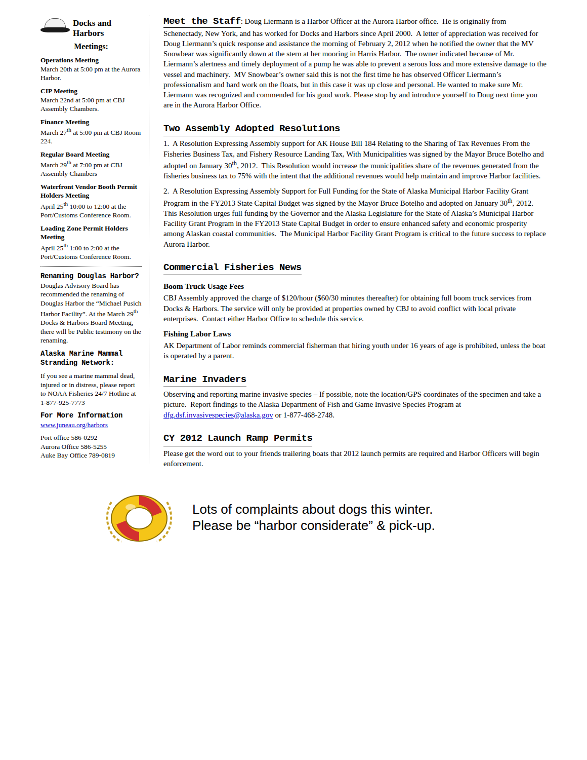Docks and Harbors
Meetings:
Operations Meeting
March 20th at 5:00 pm at the Aurora Harbor.
CIP Meeting
March 22nd at 5:00 pm at CBJ Assembly Chambers.
Finance Meeting
March 27th at 5:00 pm at CBJ Room 224.
Regular Board Meeting
March 29th at 7:00 pm at CBJ Assembly Chambers
Waterfront Vendor Booth Permit Holders Meeting
April 25th 10:00 to 12:00 at the Port/Customs Conference Room.
Loading Zone Permit Holders Meeting
April 25th 1:00 to 2:00 at the Port/Customs Conference Room.
Renaming Douglas Harbor? Douglas Advisory Board has recommended the renaming of Douglas Harbor the “Michael Pusich Harbor Facility”. At the March 29th Docks & Harbors Board Meeting, there will be Public testimony on the renaming.
Alaska Marine Mammal Stranding Network:
If you see a marine mammal dead, injured or in distress, please report to NOAA Fisheries 24/7 Hotline at 1-877-925-7773
For More Information
www.juneau.org/harbors
Port office 586-0292
Aurora Office 586-5255
Auke Bay Office 789-0819
Meet the Staff: Doug Liermann is a Harbor Officer at the Aurora Harbor office. He is originally from Schenectady, New York, and has worked for Docks and Harbors since April 2000. A letter of appreciation was received for Doug Liermann’s quick response and assistance the morning of February 2, 2012 when he notified the owner that the MV Snowbear was significantly down at the stern at her mooring in Harris Harbor. The owner indicated because of Mr. Liermann’s alertness and timely deployment of a pump he was able to prevent a serous loss and more extensive damage to the vessel and machinery. MV Snowbear’s owner said this is not the first time he has observed Officer Liermann’s professionalism and hard work on the floats, but in this case it was up close and personal. He wanted to make sure Mr. Liermann was recognized and commended for his good work. Please stop by and introduce yourself to Doug next time you are in the Aurora Harbor Office.
Two Assembly Adopted Resolutions
1. A Resolution Expressing Assembly support for AK House Bill 184 Relating to the Sharing of Tax Revenues From the Fisheries Business Tax, and Fishery Resource Landing Tax, With Municipalities was signed by the Mayor Bruce Botelho and adopted on January 30th, 2012. This Resolution would increase the municipalities share of the revenues generated from the fisheries business tax to 75% with the intent that the additional revenues would help maintain and improve Harbor facilities.
2. A Resolution Expressing Assembly Support for Full Funding for the State of Alaska Municipal Harbor Facility Grant Program in the FY2013 State Capital Budget was signed by the Mayor Bruce Botelho and adopted on January 30th, 2012. This Resolution urges full funding by the Governor and the Alaska Legislature for the State of Alaska’s Municipal Harbor Facility Grant Program in the FY2013 State Capital Budget in order to ensure enhanced safety and economic prosperity among Alaskan coastal communities. The Municipal Harbor Facility Grant Program is critical to the future success to replace Aurora Harbor.
Commercial Fisheries News
Boom Truck Usage Fees
CBJ Assembly approved the charge of $120/hour ($60/30 minutes thereafter) for obtaining full boom truck services from Docks & Harbors. The service will only be provided at properties owned by CBJ to avoid conflict with local private enterprises. Contact either Harbor Office to schedule this service.
Fishing Labor Laws
AK Department of Labor reminds commercial fisherman that hiring youth under 16 years of age is prohibited, unless the boat is operated by a parent.
Marine Invaders
Observing and reporting marine invasive species – If possible, note the location/GPS coordinates of the specimen and take a picture. Report findings to the Alaska Department of Fish and Game Invasive Species Program at dfg.dsf.invasivespecies@alaska.gov or 1-877-468-2748.
CY 2012 Launch Ramp Permits
Please get the word out to your friends trailering boats that 2012 launch permits are required and Harbor Officers will begin enforcement.
Lots of complaints about dogs this winter.
Please be “harbor considerate” & pick-up.